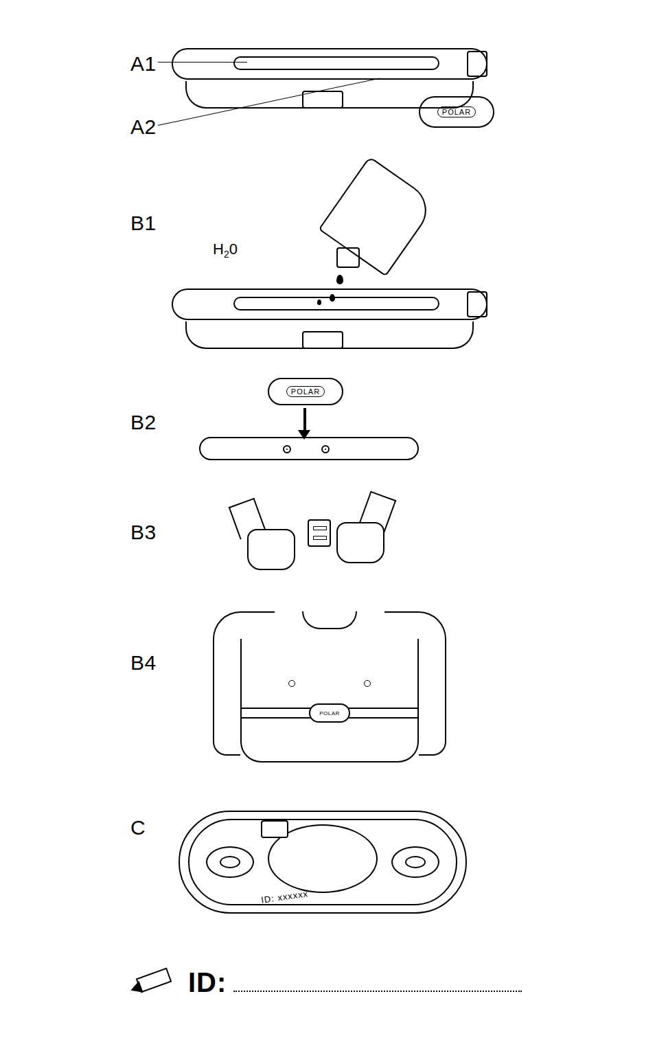A1 A2
POLAR
B1
H20
B2
POLAR
B3
B4
POLAR
C
ID: xxxxxx
ID: